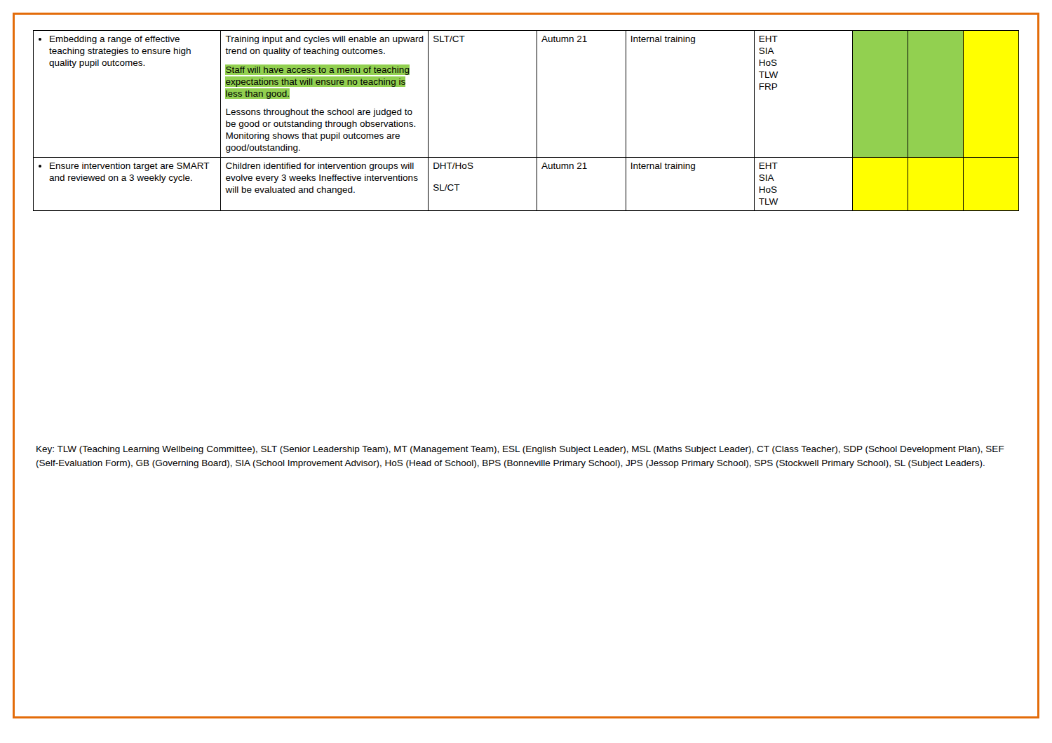| Embedding a range of effective teaching strategies to ensure high quality pupil outcomes. | Training input and cycles will enable an upward trend on quality of teaching outcomes. Staff will have access to a menu of teaching expectations that will ensure no teaching is less than good. Lessons throughout the school are judged to be good or outstanding through observations. Monitoring shows that pupil outcomes are good/outstanding. | SLT/CT | Autumn 21 | Internal training | EHT SIA HoS TLW FRP | | | |
| Ensure intervention target are SMART and reviewed on a 3 weekly cycle. | Children identified for intervention groups will evolve every 3 weeks Ineffective interventions will be evaluated and changed. | DHT/HoS SL/CT | Autumn 21 | Internal training | EHT SIA HoS TLW | | | |
Key: TLW (Teaching Learning Wellbeing Committee), SLT (Senior Leadership Team), MT (Management Team), ESL (English Subject Leader), MSL (Maths Subject Leader), CT (Class Teacher), SDP (School Development Plan), SEF (Self-Evaluation Form), GB (Governing Board), SIA (School Improvement Advisor), HoS (Head of School), BPS (Bonneville Primary School), JPS (Jessop Primary School), SPS (Stockwell Primary School), SL (Subject Leaders).